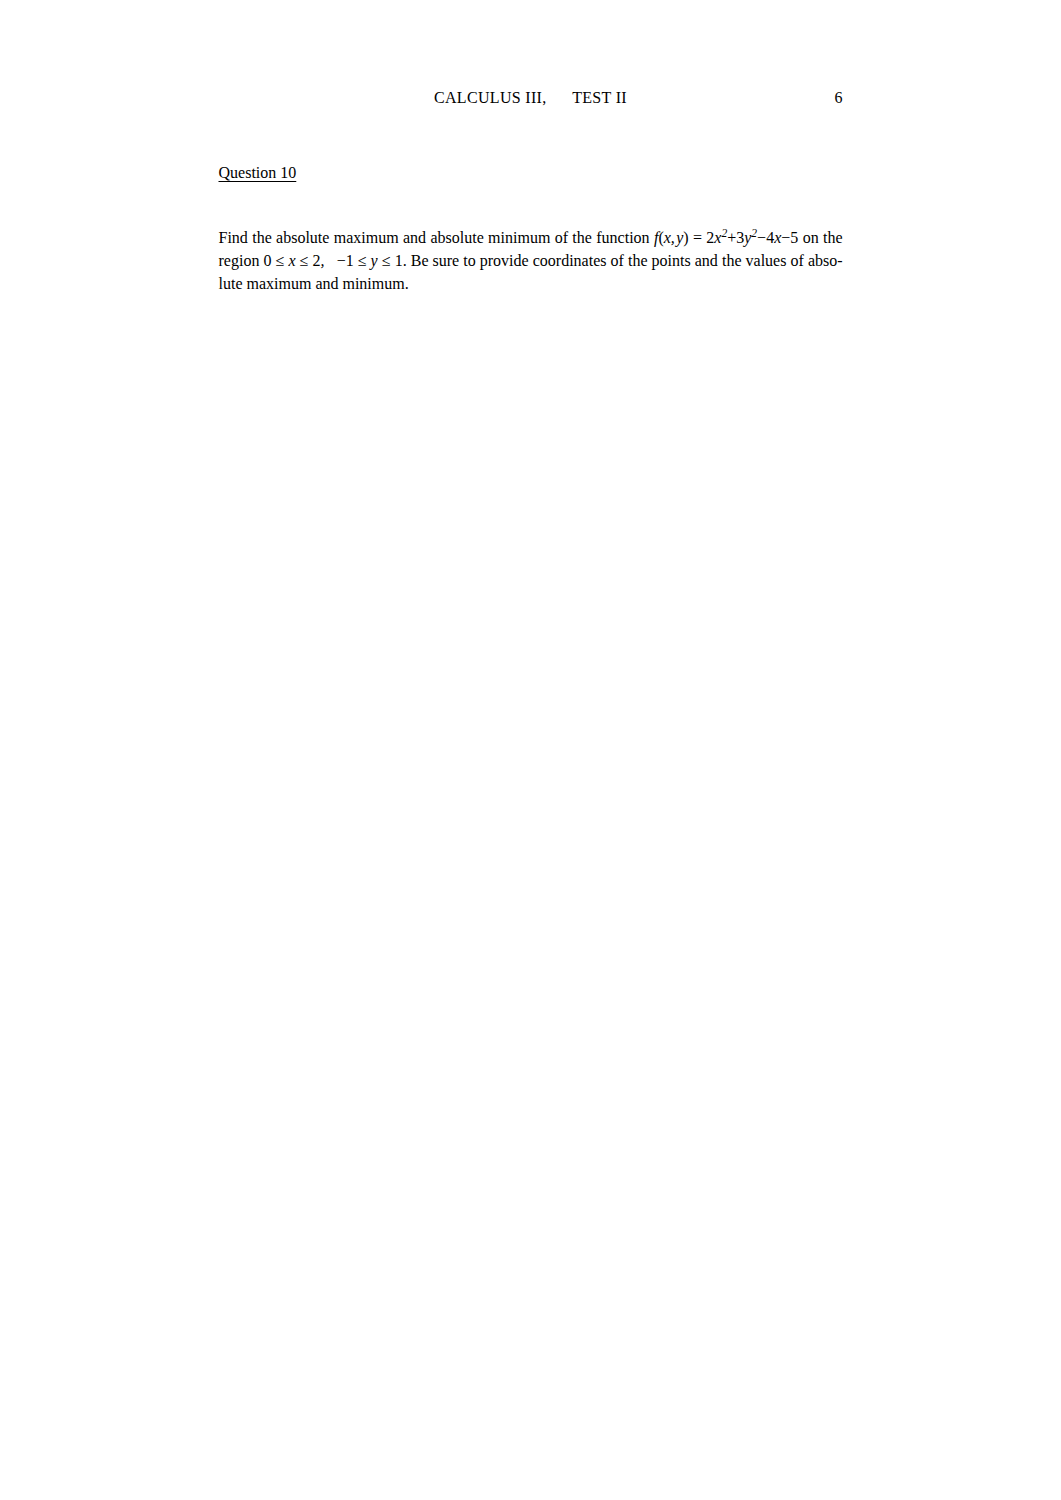CALCULUS III, TEST II 6
Question 10
Find the absolute maximum and absolute minimum of the function f(x, y) = 2x2+3y2−4x−5 on the region 0 ≤ x ≤ 2, −1 ≤ y ≤ 1. Be sure to provide coordinates of the points and the values of absolute maximum and minimum.